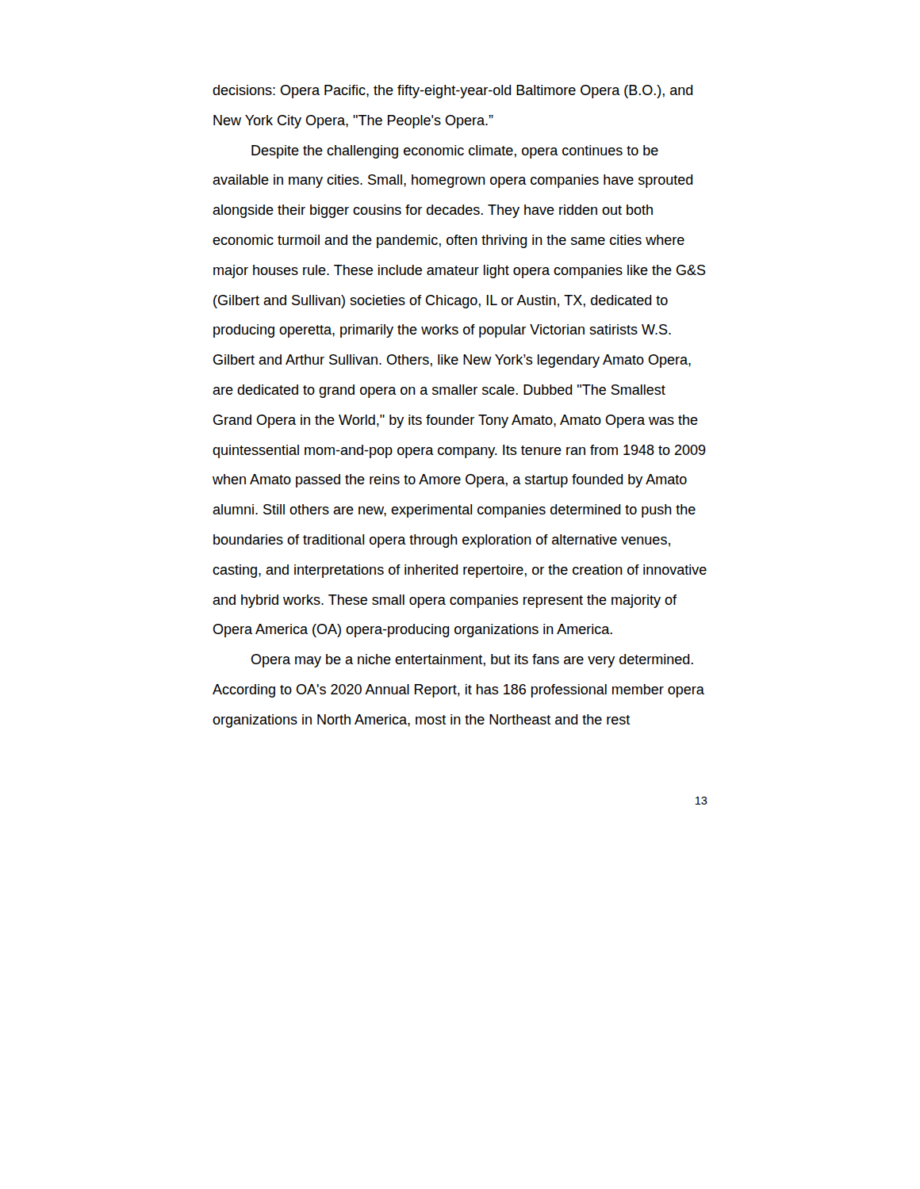decisions: Opera Pacific, the fifty-eight-year-old Baltimore Opera (B.O.), and New York City Opera, "The People's Opera.”
Despite the challenging economic climate, opera continues to be available in many cities. Small, homegrown opera companies have sprouted alongside their bigger cousins for decades. They have ridden out both economic turmoil and the pandemic, often thriving in the same cities where major houses rule. These include amateur light opera companies like the G&S (Gilbert and Sullivan) societies of Chicago, IL or Austin, TX, dedicated to producing operetta, primarily the works of popular Victorian satirists W.S. Gilbert and Arthur Sullivan. Others, like New York’s legendary Amato Opera, are dedicated to grand opera on a smaller scale. Dubbed "The Smallest Grand Opera in the World," by its founder Tony Amato, Amato Opera was the quintessential mom-and-pop opera company. Its tenure ran from 1948 to 2009 when Amato passed the reins to Amore Opera, a startup founded by Amato alumni. Still others are new, experimental companies determined to push the boundaries of traditional opera through exploration of alternative venues, casting, and interpretations of inherited repertoire, or the creation of innovative and hybrid works. These small opera companies represent the majority of Opera America (OA) opera-producing organizations in America.
Opera may be a niche entertainment, but its fans are very determined. According to OA's 2020 Annual Report, it has 186 professional member opera organizations in North America, most in the Northeast and the rest
13